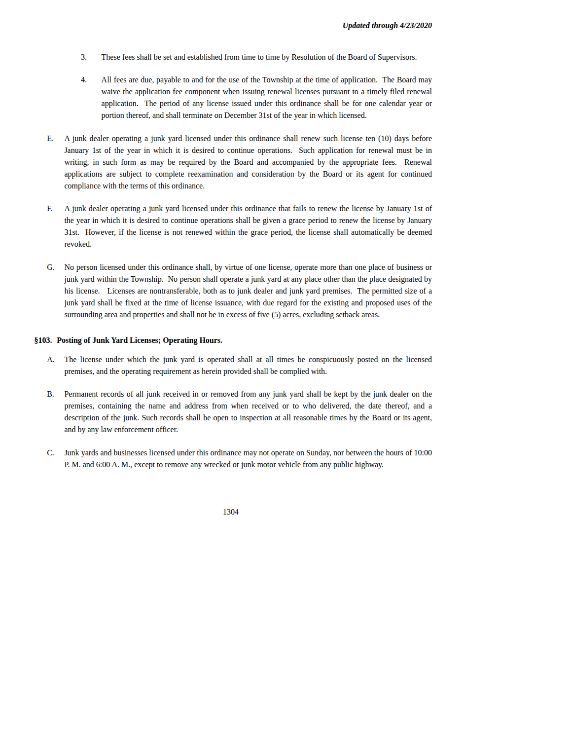Updated through 4/23/2020
These fees shall be set and established from time to time by Resolution of the Board of Supervisors.
All fees are due, payable to and for the use of the Township at the time of application. The Board may waive the application fee component when issuing renewal licenses pursuant to a timely filed renewal application. The period of any license issued under this ordinance shall be for one calendar year or portion thereof, and shall terminate on December 31st of the year in which licensed.
E. A junk dealer operating a junk yard licensed under this ordinance shall renew such license ten (10) days before January 1st of the year in which it is desired to continue operations. Such application for renewal must be in writing, in such form as may be required by the Board and accompanied by the appropriate fees. Renewal applications are subject to complete reexamination and consideration by the Board or its agent for continued compliance with the terms of this ordinance.
F. A junk dealer operating a junk yard licensed under this ordinance that fails to renew the license by January 1st of the year in which it is desired to continue operations shall be given a grace period to renew the license by January 31st. However, if the license is not renewed within the grace period, the license shall automatically be deemed revoked.
G. No person licensed under this ordinance shall, by virtue of one license, operate more than one place of business or junk yard within the Township. No person shall operate a junk yard at any place other than the place designated by his license. Licenses are nontransferable, both as to junk dealer and junk yard premises. The permitted size of a junk yard shall be fixed at the time of license issuance, with due regard for the existing and proposed uses of the surrounding area and properties and shall not be in excess of five (5) acres, excluding setback areas.
§103. Posting of Junk Yard Licenses; Operating Hours.
A. The license under which the junk yard is operated shall at all times be conspicuously posted on the licensed premises, and the operating requirement as herein provided shall be complied with.
B. Permanent records of all junk received in or removed from any junk yard shall be kept by the junk dealer on the premises, containing the name and address from when received or to who delivered, the date thereof, and a description of the junk. Such records shall be open to inspection at all reasonable times by the Board or its agent, and by any law enforcement officer.
C. Junk yards and businesses licensed under this ordinance may not operate on Sunday, nor between the hours of 10:00 P. M. and 6:00 A. M., except to remove any wrecked or junk motor vehicle from any public highway.
1304